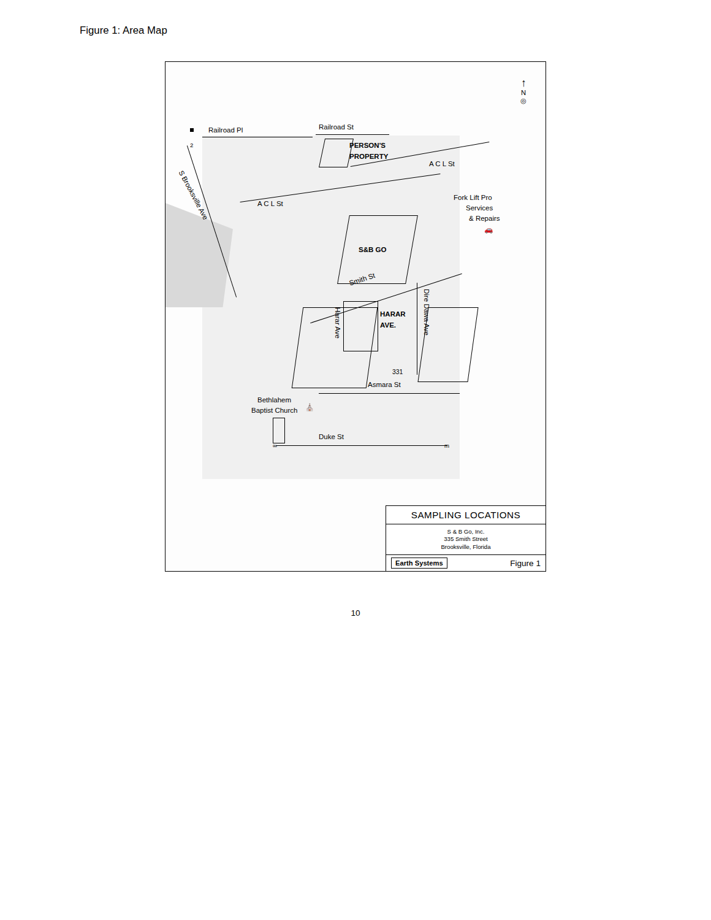Figure 1: Area Map
↑
N
◎
Railroad Pl
Railroad St
2
PERSON'S
PROPERTY
A C L St
A C L St
S Brooksville Ave
Fork Lift Pro
Services
& Repairs
🚗
S&B GO
Smith St
HARAR
AVE.
Harar Ave
Dire Dawa Ave
331
Asmara St
Bethlahem
Baptist Church
⛪
Duke St
∞
m
SAMPLING LOCATIONS
S & B Go, Inc.
335 Smith Street
Brooksville, Florida
Earth Systems Figure 1
34.111 FIG1
10